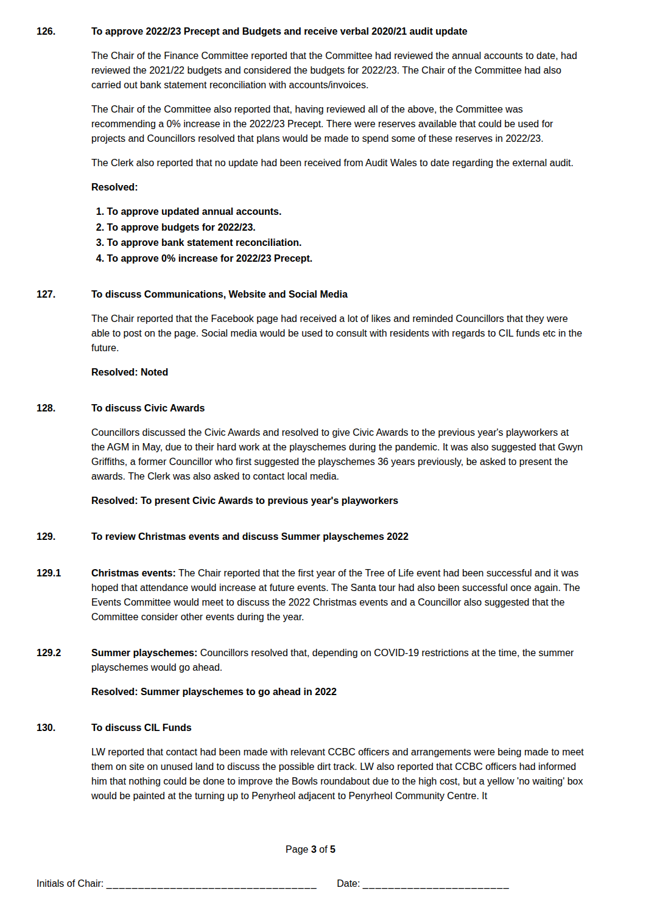126.
To approve 2022/23 Precept and Budgets and receive verbal 2020/21 audit update
The Chair of the Finance Committee reported that the Committee had reviewed the annual accounts to date, had reviewed the 2021/22 budgets and considered the budgets for 2022/23. The Chair of the Committee had also carried out bank statement reconciliation with accounts/invoices.
The Chair of the Committee also reported that, having reviewed all of the above, the Committee was recommending a 0% increase in the 2022/23 Precept. There were reserves available that could be used for projects and Councillors resolved that plans would be made to spend some of these reserves in 2022/23.
The Clerk also reported that no update had been received from Audit Wales to date regarding the external audit.
Resolved:
To approve updated annual accounts.
To approve budgets for 2022/23.
To approve bank statement reconciliation.
To approve 0% increase for 2022/23 Precept.
127.
To discuss Communications, Website and Social Media
The Chair reported that the Facebook page had received a lot of likes and reminded Councillors that they were able to post on the page. Social media would be used to consult with residents with regards to CIL funds etc in the future.
Resolved: Noted
128.
To discuss Civic Awards
Councillors discussed the Civic Awards and resolved to give Civic Awards to the previous year's playworkers at the AGM in May, due to their hard work at the playschemes during the pandemic. It was also suggested that Gwyn Griffiths, a former Councillor who first suggested the playschemes 36 years previously, be asked to present the awards. The Clerk was also asked to contact local media.
Resolved: To present Civic Awards to previous year's playworkers
129.
To review Christmas events and discuss Summer playschemes 2022
129.1
Christmas events: The Chair reported that the first year of the Tree of Life event had been successful and it was hoped that attendance would increase at future events. The Santa tour had also been successful once again. The Events Committee would meet to discuss the 2022 Christmas events and a Councillor also suggested that the Committee consider other events during the year.
129.2
Summer playschemes: Councillors resolved that, depending on COVID-19 restrictions at the time, the summer playschemes would go ahead.
Resolved: Summer playschemes to go ahead in 2022
130.
To discuss CIL Funds
LW reported that contact had been made with relevant CCBC officers and arrangements were being made to meet them on site on unused land to discuss the possible dirt track. LW also reported that CCBC officers had informed him that nothing could be done to improve the Bowls roundabout due to the high cost, but a yellow 'no waiting' box would be painted at the turning up to Penyrheol adjacent to Penyrheol Community Centre. It
Page 3 of 5
Initials of Chair: _________________________________ Date: _______________________